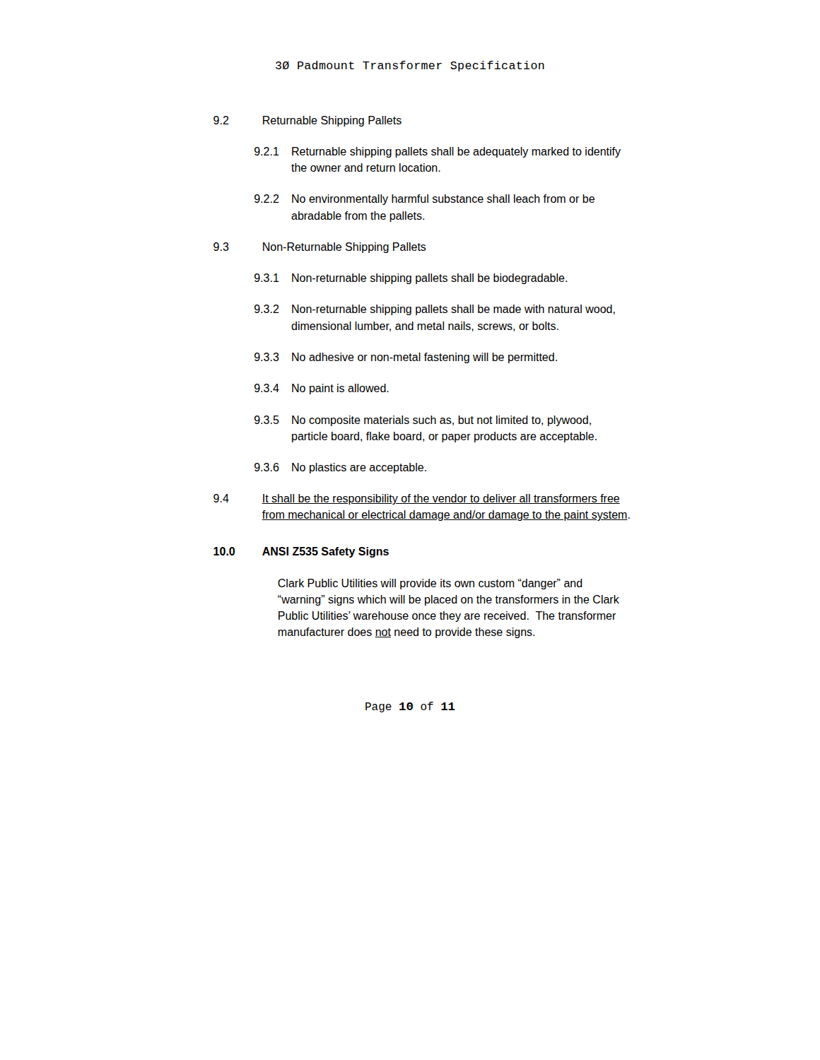3Ø Padmount Transformer Specification
9.2
Returnable Shipping Pallets
9.2.1
Returnable shipping pallets shall be adequately marked to identify the owner and return location.
9.2.2
No environmentally harmful substance shall leach from or be abradable from the pallets.
9.3
Non-Returnable Shipping Pallets
9.3.1
Non-returnable shipping pallets shall be biodegradable.
9.3.2
Non-returnable shipping pallets shall be made with natural wood, dimensional lumber, and metal nails, screws, or bolts.
9.3.3
No adhesive or non-metal fastening will be permitted.
9.3.4
No paint is allowed.
9.3.5
No composite materials such as, but not limited to, plywood, particle board, flake board, or paper products are acceptable.
9.3.6
No plastics are acceptable.
9.4
It shall be the responsibility of the vendor to deliver all transformers free from mechanical or electrical damage and/or damage to the paint system.
10.0
ANSI Z535 Safety Signs
Clark Public Utilities will provide its own custom “danger” and “warning” signs which will be placed on the transformers in the Clark Public Utilities’ warehouse once they are received. The transformer manufacturer does not need to provide these signs.
Page 10 of 11